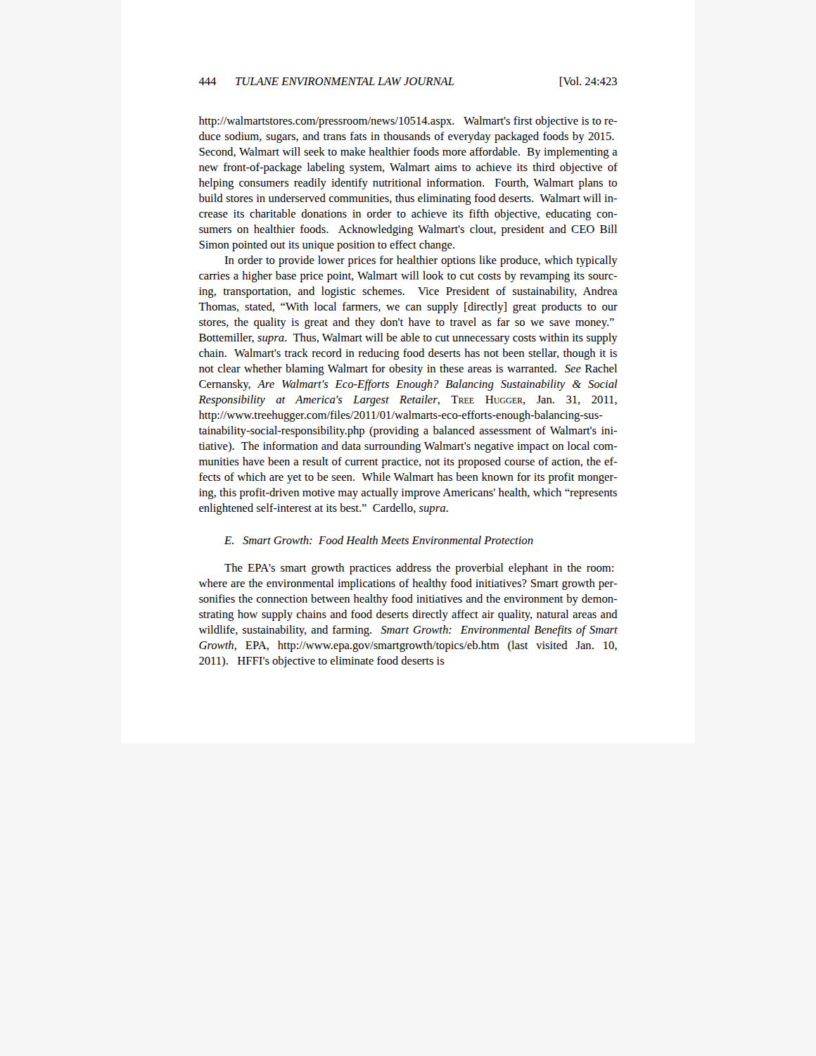444 TULANE ENVIRONMENTAL LAW JOURNAL [Vol. 24:423
http://walmartstores.com/pressroom/news/10514.aspx. Walmart's first objective is to reduce sodium, sugars, and trans fats in thousands of everyday packaged foods by 2015. Second, Walmart will seek to make healthier foods more affordable. By implementing a new front-of-package labeling system, Walmart aims to achieve its third objective of helping consumers readily identify nutritional information. Fourth, Walmart plans to build stores in underserved communities, thus eliminating food deserts. Walmart will increase its charitable donations in order to achieve its fifth objective, educating consumers on healthier foods. Acknowledging Walmart's clout, president and CEO Bill Simon pointed out its unique position to effect change.
In order to provide lower prices for healthier options like produce, which typically carries a higher base price point, Walmart will look to cut costs by revamping its sourcing, transportation, and logistic schemes. Vice President of sustainability, Andrea Thomas, stated, “With local farmers, we can supply [directly] great products to our stores, the quality is great and they don't have to travel as far so we save money.” Bottemiller, supra. Thus, Walmart will be able to cut unnecessary costs within its supply chain. Walmart's track record in reducing food deserts has not been stellar, though it is not clear whether blaming Walmart for obesity in these areas is warranted. See Rachel Cernansky, Are Walmart's Eco-Efforts Enough? Balancing Sustainability & Social Responsibility at America's Largest Retailer, Tree Hugger, Jan. 31, 2011, http://www.treehugger.com/files/2011/01/walmarts-eco-efforts-enough-balancing-sustainability-social-responsibility.php (providing a balanced assessment of Walmart's initiative). The information and data surrounding Walmart's negative impact on local communities have been a result of current practice, not its proposed course of action, the effects of which are yet to be seen. While Walmart has been known for its profit mongering, this profit-driven motive may actually improve Americans' health, which “represents enlightened self-interest at its best.” Cardello, supra.
E. Smart Growth: Food Health Meets Environmental Protection
The EPA's smart growth practices address the proverbial elephant in the room: where are the environmental implications of healthy food initiatives? Smart growth personifies the connection between healthy food initiatives and the environment by demonstrating how supply chains and food deserts directly affect air quality, natural areas and wildlife, sustainability, and farming. Smart Growth: Environmental Benefits of Smart Growth, EPA, http://www.epa.gov/smartgrowth/topics/eb.htm (last visited Jan. 10, 2011). HFFI's objective to eliminate food deserts is